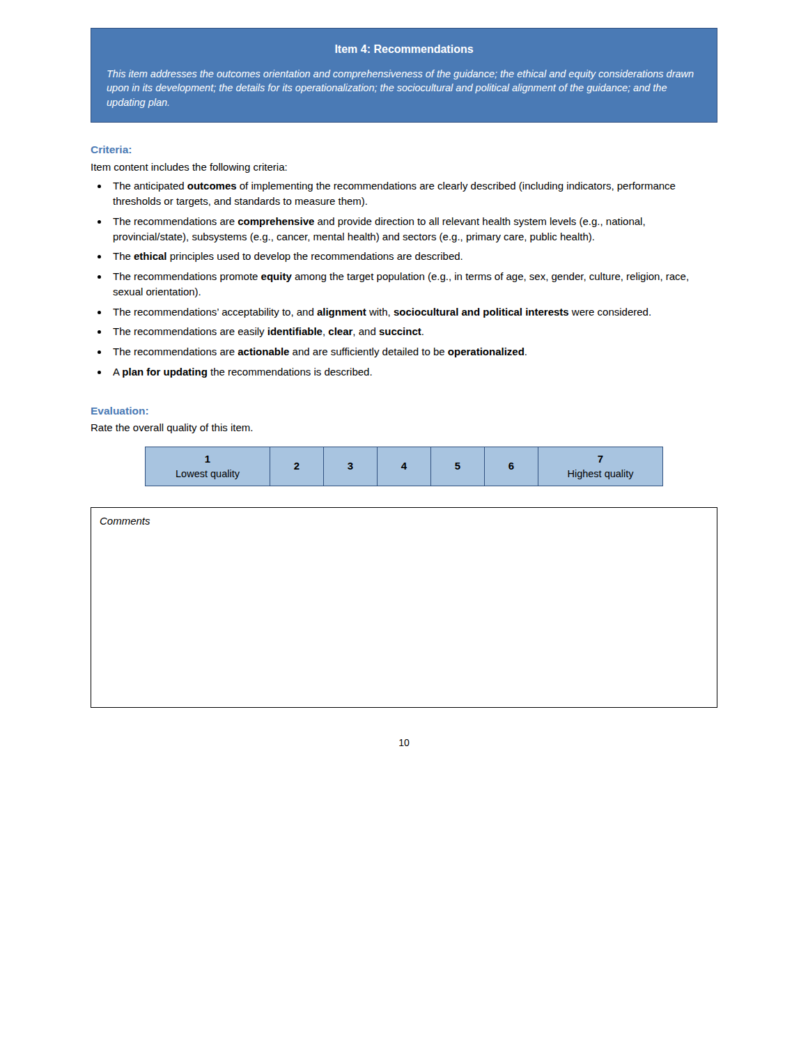Item 4: Recommendations
This item addresses the outcomes orientation and comprehensiveness of the guidance; the ethical and equity considerations drawn upon in its development; the details for its operationalization; the sociocultural and political alignment of the guidance; and the updating plan.
Criteria:
Item content includes the following criteria:
The anticipated outcomes of implementing the recommendations are clearly described (including indicators, performance thresholds or targets, and standards to measure them).
The recommendations are comprehensive and provide direction to all relevant health system levels (e.g., national, provincial/state), subsystems (e.g., cancer, mental health) and sectors (e.g., primary care, public health).
The ethical principles used to develop the recommendations are described.
The recommendations promote equity among the target population (e.g., in terms of age, sex, gender, culture, religion, race, sexual orientation).
The recommendations’ acceptability to, and alignment with, sociocultural and political interests were considered.
The recommendations are easily identifiable, clear, and succinct.
The recommendations are actionable and are sufficiently detailed to be operationalized.
A plan for updating the recommendations is described.
Evaluation:
Rate the overall quality of this item.
| 1 Lowest quality | 2 | 3 | 4 | 5 | 6 | 7 Highest quality |
Comments
10